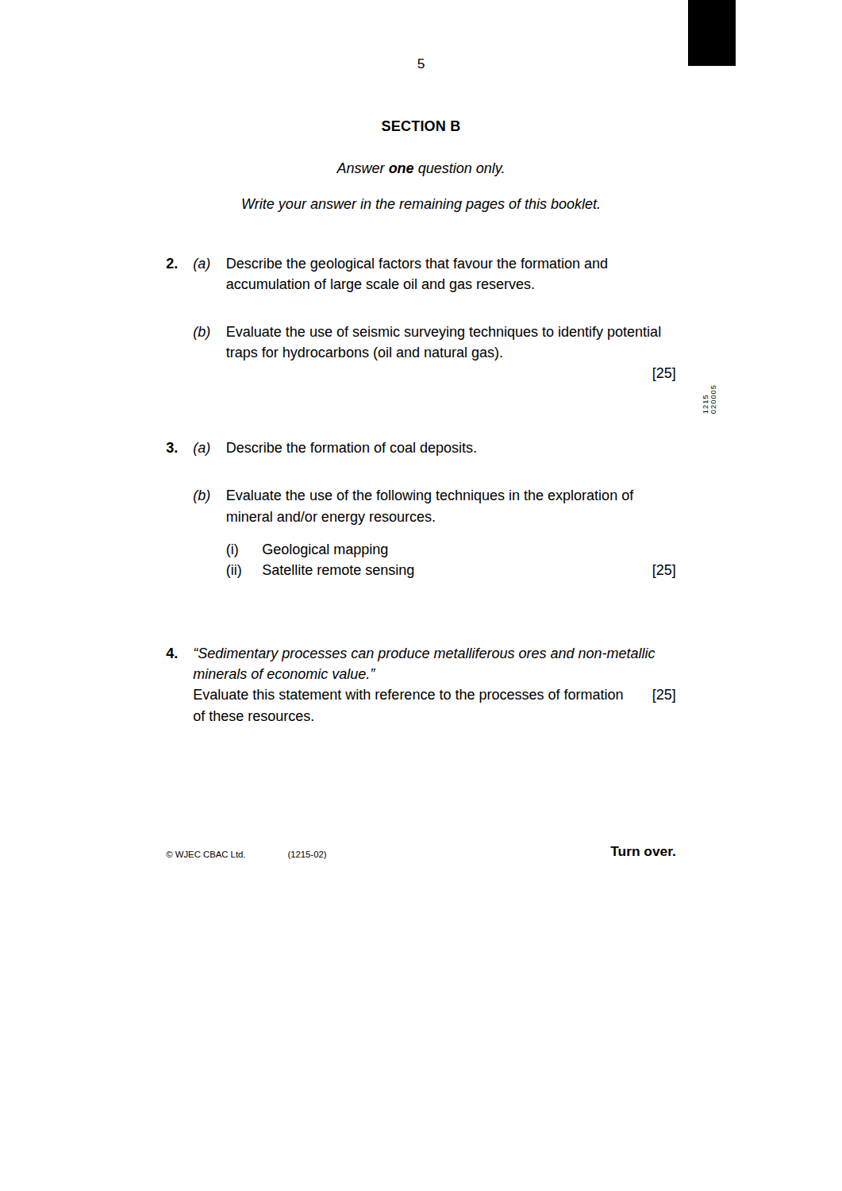5
SECTION B
Answer one question only.
Write your answer in the remaining pages of this booklet.
2.
(a)
Describe the geological factors that favour the formation and accumulation of large scale oil and gas reserves.
(b)
Evaluate the use of seismic surveying techniques to identify potential traps for hydrocarbons (oil and natural gas).
[25]
3.
(a)
Describe the formation of coal deposits.
(b)
Evaluate the use of the following techniques in the exploration of mineral and/or energy resources.
(i)
Geological mapping
(ii)
Satellite remote sensing [25]
4.
“Sedimentary processes can produce metalliferous ores and non-metallic minerals of economic value.”
Evaluate this statement with reference to the processes of formation of these resources. [25]
1215
020005
© WJEC CBAC Ltd. (1215-02)
Turn over.